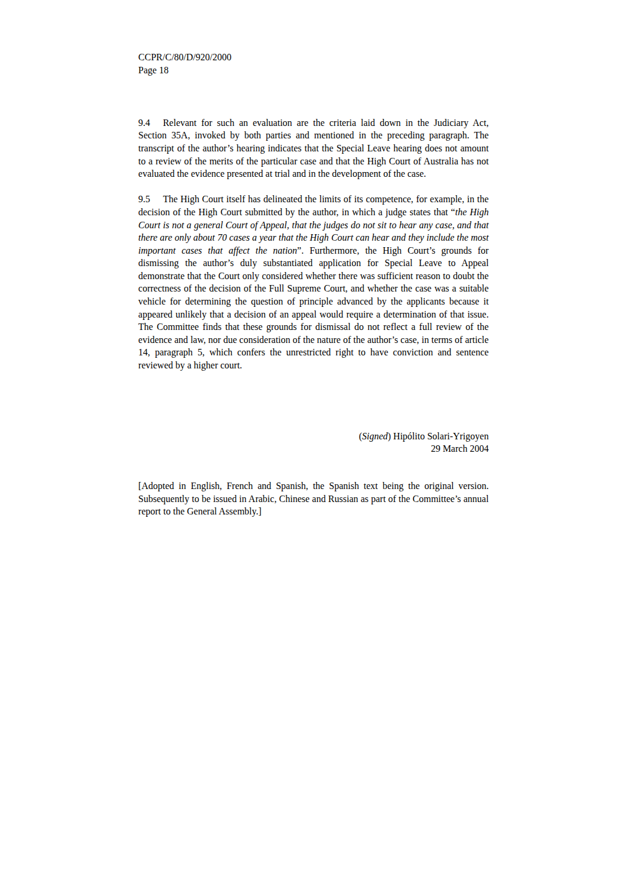CCPR/C/80/D/920/2000
Page 18
9.4 Relevant for such an evaluation are the criteria laid down in the Judiciary Act, Section 35A, invoked by both parties and mentioned in the preceding paragraph. The transcript of the author’s hearing indicates that the Special Leave hearing does not amount to a review of the merits of the particular case and that the High Court of Australia has not evaluated the evidence presented at trial and in the development of the case.
9.5 The High Court itself has delineated the limits of its competence, for example, in the decision of the High Court submitted by the author, in which a judge states that “the High Court is not a general Court of Appeal, that the judges do not sit to hear any case, and that there are only about 70 cases a year that the High Court can hear and they include the most important cases that affect the nation”. Furthermore, the High Court’s grounds for dismissing the author’s duly substantiated application for Special Leave to Appeal demonstrate that the Court only considered whether there was sufficient reason to doubt the correctness of the decision of the Full Supreme Court, and whether the case was a suitable vehicle for determining the question of principle advanced by the applicants because it appeared unlikely that a decision of an appeal would require a determination of that issue. The Committee finds that these grounds for dismissal do not reflect a full review of the evidence and law, nor due consideration of the nature of the author’s case, in terms of article 14, paragraph 5, which confers the unrestricted right to have conviction and sentence reviewed by a higher court.
(Signed) Hipólito Solari-Yrigoyen
29 March 2004
[Adopted in English, French and Spanish, the Spanish text being the original version. Subsequently to be issued in Arabic, Chinese and Russian as part of the Committee’s annual report to the General Assembly.]